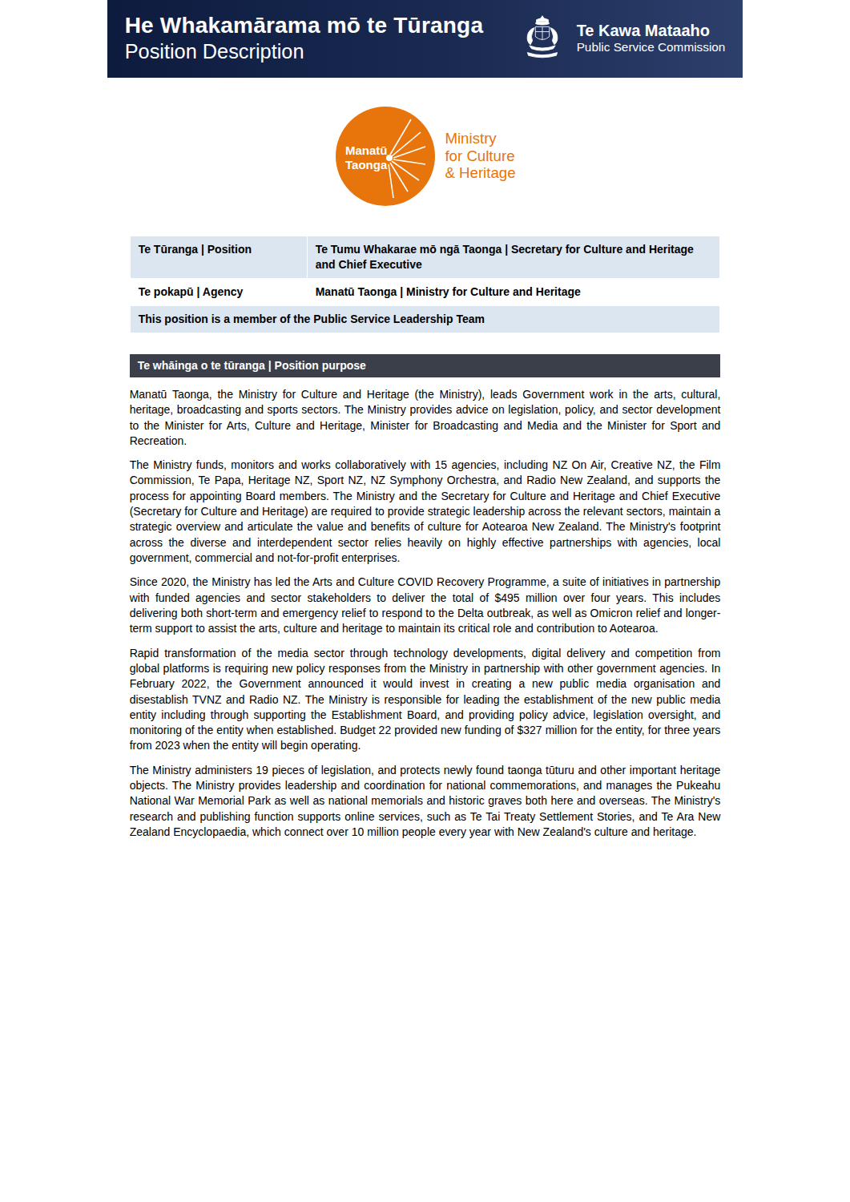He Whakamārama mō te Tūranga
Position Description
Te Kawa Mataaho Public Service Commission
Manatū Taonga
Ministry
for Culture
& Heritage
| Te Tūranga / Position | Te Tumu Whakarae mō ngā Taonga / Secretary for Culture and Heritage and Chief Executive |
| Te pokapū / Agency | Manatū Taonga / Ministry for Culture and Heritage |
| This position is a member of the Public Service Leadership Team |
Te whāinga o te tūranga | Position purpose
Manatū Taonga, the Ministry for Culture and Heritage (the Ministry), leads Government work in the arts, cultural, heritage, broadcasting and sports sectors. The Ministry provides advice on legislation, policy, and sector development to the Minister for Arts, Culture and Heritage, Minister for Broadcasting and Media and the Minister for Sport and Recreation.
The Ministry funds, monitors and works collaboratively with 15 agencies, including NZ On Air, Creative NZ, the Film Commission, Te Papa, Heritage NZ, Sport NZ, NZ Symphony Orchestra, and Radio New Zealand, and supports the process for appointing Board members. The Ministry and the Secretary for Culture and Heritage and Chief Executive (Secretary for Culture and Heritage) are required to provide strategic leadership across the relevant sectors, maintain a strategic overview and articulate the value and benefits of culture for Aotearoa New Zealand. The Ministry's footprint across the diverse and interdependent sector relies heavily on highly effective partnerships with agencies, local government, commercial and not-for-profit enterprises.
Since 2020, the Ministry has led the Arts and Culture COVID Recovery Programme, a suite of initiatives in partnership with funded agencies and sector stakeholders to deliver the total of $495 million over four years. This includes delivering both short-term and emergency relief to respond to the Delta outbreak, as well as Omicron relief and longer-term support to assist the arts, culture and heritage to maintain its critical role and contribution to Aotearoa.
Rapid transformation of the media sector through technology developments, digital delivery and competition from global platforms is requiring new policy responses from the Ministry in partnership with other government agencies. In February 2022, the Government announced it would invest in creating a new public media organisation and disestablish TVNZ and Radio NZ. The Ministry is responsible for leading the establishment of the new public media entity including through supporting the Establishment Board, and providing policy advice, legislation oversight, and monitoring of the entity when established. Budget 22 provided new funding of $327 million for the entity, for three years from 2023 when the entity will begin operating.
The Ministry administers 19 pieces of legislation, and protects newly found taonga tūturu and other important heritage objects. The Ministry provides leadership and coordination for national commemorations, and manages the Pukeahu National War Memorial Park as well as national memorials and historic graves both here and overseas. The Ministry's research and publishing function supports online services, such as Te Tai Treaty Settlement Stories, and Te Ara New Zealand Encyclopaedia, which connect over 10 million people every year with New Zealand's culture and heritage.